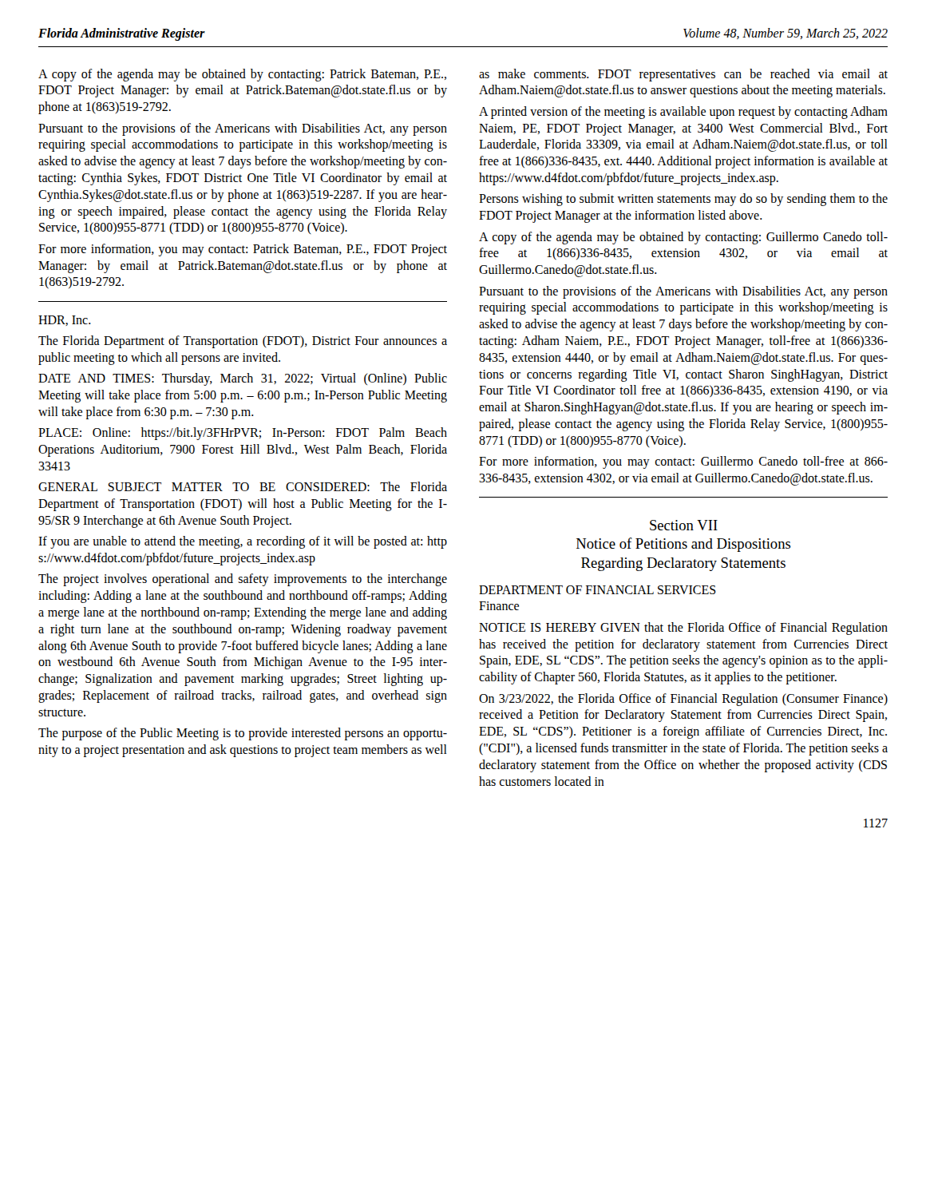Florida Administrative Register Volume 48, Number 59, March 25, 2022
A copy of the agenda may be obtained by contacting: Patrick Bateman, P.E., FDOT Project Manager: by email at Patrick.Bateman@dot.state.fl.us or by phone at 1(863)519-2792.
Pursuant to the provisions of the Americans with Disabilities Act, any person requiring special accommodations to participate in this workshop/meeting is asked to advise the agency at least 7 days before the workshop/meeting by contacting: Cynthia Sykes, FDOT District One Title VI Coordinator by email at Cynthia.Sykes@dot.state.fl.us or by phone at 1(863)519-2287. If you are hearing or speech impaired, please contact the agency using the Florida Relay Service, 1(800)955-8771 (TDD) or 1(800)955-8770 (Voice).
For more information, you may contact: Patrick Bateman, P.E., FDOT Project Manager: by email at Patrick.Bateman@dot.state.fl.us or by phone at 1(863)519-2792.
HDR, Inc.
The Florida Department of Transportation (FDOT), District Four announces a public meeting to which all persons are invited.
DATE AND TIMES: Thursday, March 31, 2022; Virtual (Online) Public Meeting will take place from 5:00 p.m. – 6:00 p.m.; In-Person Public Meeting will take place from 6:30 p.m. – 7:30 p.m.
PLACE: Online: https://bit.ly/3FHrPVR; In-Person: FDOT Palm Beach Operations Auditorium, 7900 Forest Hill Blvd., West Palm Beach, Florida 33413
GENERAL SUBJECT MATTER TO BE CONSIDERED: The Florida Department of Transportation (FDOT) will host a Public Meeting for the I-95/SR 9 Interchange at 6th Avenue South Project.
If you are unable to attend the meeting, a recording of it will be posted at: https://www.d4fdot.com/pbfdot/future_projects_index.asp
The project involves operational and safety improvements to the interchange including: Adding a lane at the southbound and northbound off-ramps; Adding a merge lane at the northbound on-ramp; Extending the merge lane and adding a right turn lane at the southbound on-ramp; Widening roadway pavement along 6th Avenue South to provide 7-foot buffered bicycle lanes; Adding a lane on westbound 6th Avenue South from Michigan Avenue to the I-95 interchange; Signalization and pavement marking upgrades; Street lighting upgrades; Replacement of railroad tracks, railroad gates, and overhead sign structure.
The purpose of the Public Meeting is to provide interested persons an opportunity to a project presentation and ask questions to project team members as well as make comments. FDOT representatives can be reached via email at Adham.Naiem@dot.state.fl.us to answer questions about the meeting materials.
A printed version of the meeting is available upon request by contacting Adham Naiem, PE, FDOT Project Manager, at 3400 West Commercial Blvd., Fort Lauderdale, Florida 33309, via email at Adham.Naiem@dot.state.fl.us, or toll free at 1(866)336-8435, ext. 4440. Additional project information is available at https://www.d4fdot.com/pbfdot/future_projects_index.asp.
Persons wishing to submit written statements may do so by sending them to the FDOT Project Manager at the information listed above.
A copy of the agenda may be obtained by contacting: Guillermo Canedo toll-free at 1(866)336-8435, extension 4302, or via email at Guillermo.Canedo@dot.state.fl.us.
Pursuant to the provisions of the Americans with Disabilities Act, any person requiring special accommodations to participate in this workshop/meeting is asked to advise the agency at least 7 days before the workshop/meeting by contacting: Adham Naiem, P.E., FDOT Project Manager, toll-free at 1(866)336-8435, extension 4440, or by email at Adham.Naiem@dot.state.fl.us. For questions or concerns regarding Title VI, contact Sharon SinghHagyan, District Four Title VI Coordinator toll free at 1(866)336-8435, extension 4190, or via email at Sharon.SinghHagyan@dot.state.fl.us. If you are hearing or speech impaired, please contact the agency using the Florida Relay Service, 1(800)955-8771 (TDD) or 1(800)955-8770 (Voice).
For more information, you may contact: Guillermo Canedo toll-free at 866-336-8435, extension 4302, or via email at Guillermo.Canedo@dot.state.fl.us.
Section VII
Notice of Petitions and Dispositions
Regarding Declaratory Statements
DEPARTMENT OF FINANCIAL SERVICES
Finance
NOTICE IS HEREBY GIVEN that the Florida Office of Financial Regulation has received the petition for declaratory statement from Currencies Direct Spain, EDE, SL “CDS”. The petition seeks the agency's opinion as to the applicability of Chapter 560, Florida Statutes, as it applies to the petitioner.
On 3/23/2022, the Florida Office of Financial Regulation (Consumer Finance) received a Petition for Declaratory Statement from Currencies Direct Spain, EDE, SL “CDS”). Petitioner is a foreign affiliate of Currencies Direct, Inc. ("CDI"), a licensed funds transmitter in the state of Florida. The petition seeks a declaratory statement from the Office on whether the proposed activity (CDS has customers located in
1127